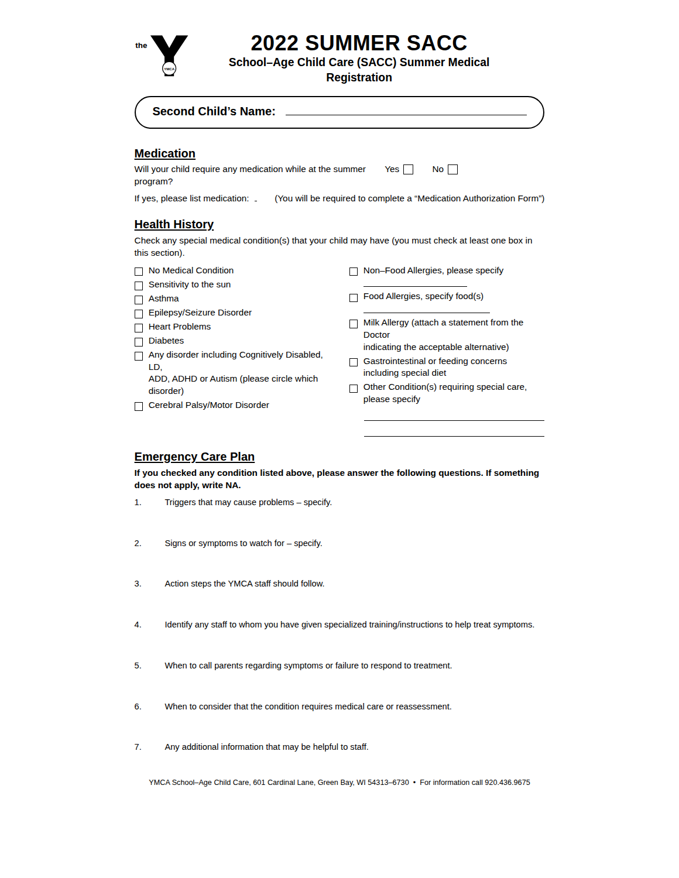the YMCA
2022 SUMMER SACC
School–Age Child Care (SACC) Summer Medical Registration
Second Child’s Name:
Medication
Will your child require any medication while at the summer program?
Yes No
If yes, please list medication: (You will be required to complete a “Medication Authorization Form”)
Health History
Check any special medical condition(s) that your child may have (you must check at least one box in this section).
No Medical Condition
Sensitivity to the sun
Asthma
Epilepsy/Seizure Disorder
Heart Problems
Diabetes
Any disorder including Cognitively Disabled, LD,
ADD, ADHD or Autism (please circle which disorder)
Cerebral Palsy/Motor Disorder
Non–Food Allergies, please specify
Food Allergies, specify food(s)
Milk Allergy (attach a statement from the Doctor
indicating the acceptable alternative)
Gastrointestinal or feeding concerns including special diet
Other Condition(s) requiring special care, please specify
Emergency Care Plan
If you checked any condition listed above, please answer the following questions. If something does not apply, write NA.
Triggers that may cause problems – specify.
Signs or symptoms to watch for – specify.
Action steps the YMCA staff should follow.
Identify any staff to whom you have given specialized training/instructions to help treat symptoms.
When to call parents regarding symptoms or failure to respond to treatment.
When to consider that the condition requires medical care or reassessment.
Any additional information that may be helpful to staff.
YMCA School–Age Child Care, 601 Cardinal Lane, Green Bay, WI 54313–6730 • For information call 920.436.9675